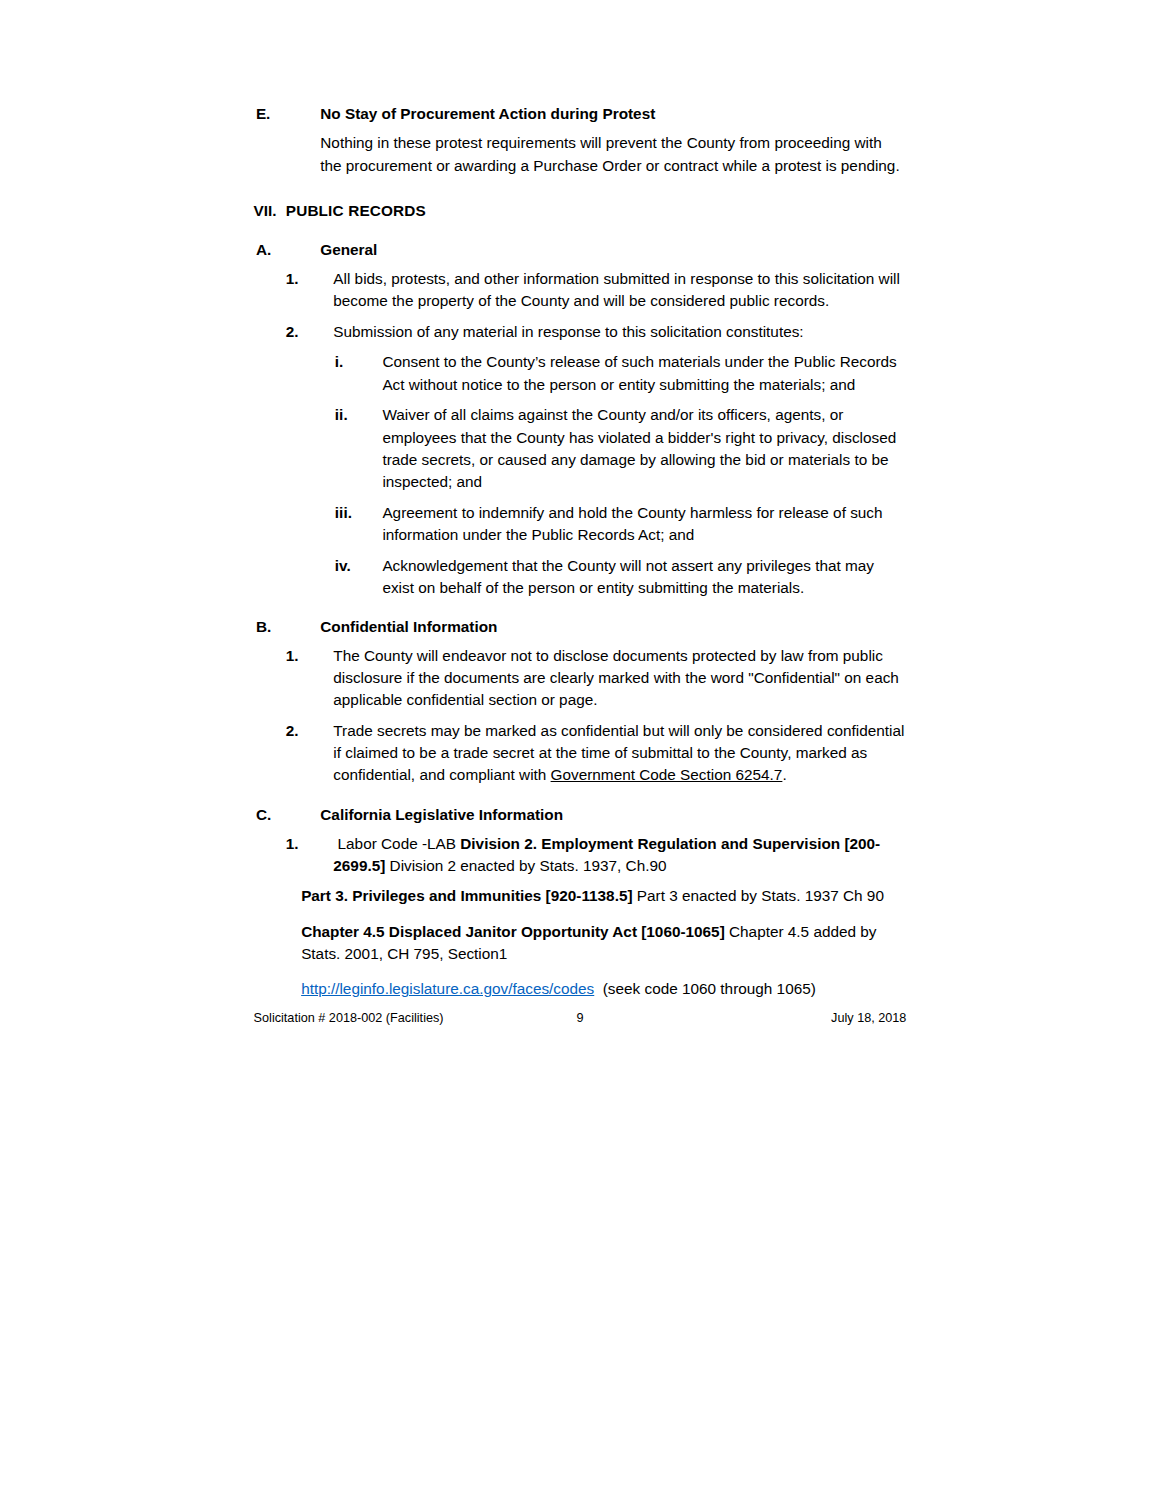E.
No Stay of Procurement Action during Protest
Nothing in these protest requirements will prevent the County from proceeding with the procurement or awarding a Purchase Order or contract while a protest is pending.
VII. PUBLIC RECORDS
A.
General
1.
All bids, protests, and other information submitted in response to this solicitation will become the property of the County and will be considered public records.
2.
Submission of any material in response to this solicitation constitutes:
i.
Consent to the County’s release of such materials under the Public Records Act without notice to the person or entity submitting the materials; and
ii.
Waiver of all claims against the County and/or its officers, agents, or employees that the County has violated a bidder's right to privacy, disclosed trade secrets, or caused any damage by allowing the bid or materials to be inspected; and
iii.
Agreement to indemnify and hold the County harmless for release of such information under the Public Records Act; and
iv.
Acknowledgement that the County will not assert any privileges that may exist on behalf of the person or entity submitting the materials.
B.
Confidential Information
1.
The County will endeavor not to disclose documents protected by law from public disclosure if the documents are clearly marked with the word "Confidential" on each applicable confidential section or page.
2.
Trade secrets may be marked as confidential but will only be considered confidential if claimed to be a trade secret at the time of submittal to the County, marked as confidential, and compliant with Government Code Section 6254.7.
C.
California Legislative Information
1.
Labor Code -LAB Division 2. Employment Regulation and Supervision [200-2699.5] Division 2 enacted by Stats. 1937, Ch.90
Part 3. Privileges and Immunities [920-1138.5] Part 3 enacted by Stats. 1937 Ch 90
Chapter 4.5 Displaced Janitor Opportunity Act [1060-1065] Chapter 4.5 added by Stats. 2001, CH 795, Section1
http://leginfo.legislature.ca.gov/faces/codes (seek code 1060 through 1065)
Solicitation # 2018-002 (Facilities)
9
July 18, 2018